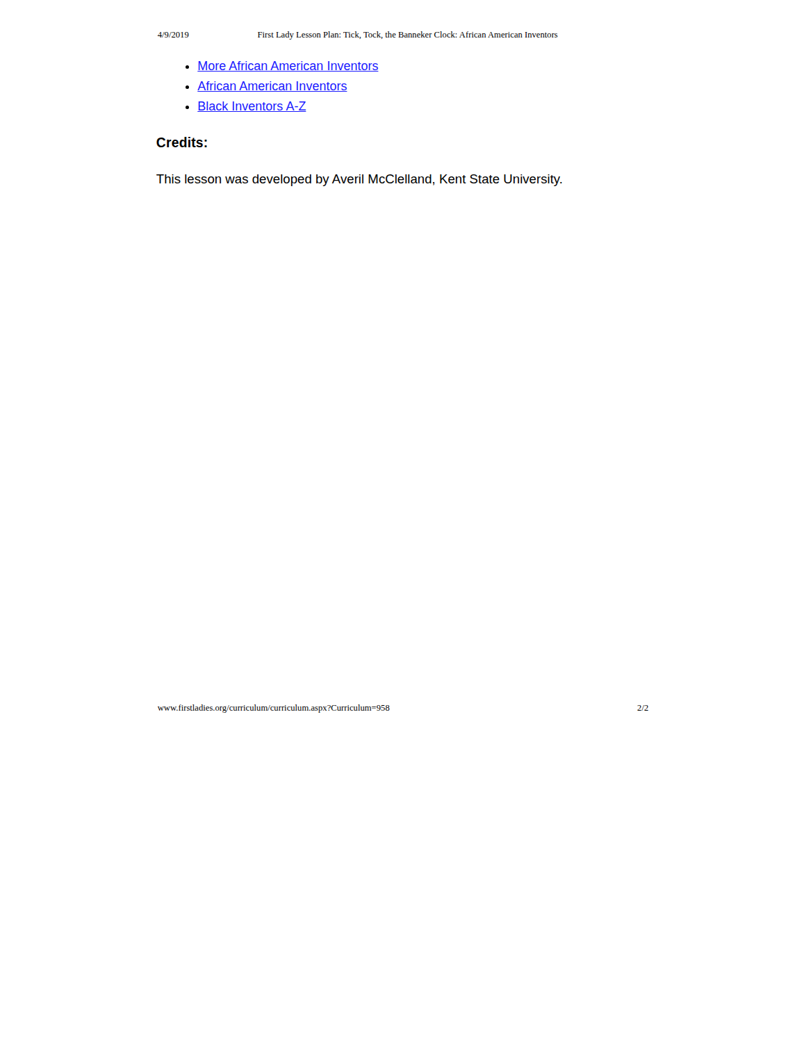4/9/2019
First Lady Lesson Plan: Tick, Tock, the Banneker Clock: African American Inventors
More African American Inventors
African American Inventors
Black Inventors A-Z
Credits:
This lesson was developed by Averil McClelland, Kent State University.
www.firstladies.org/curriculum/curriculum.aspx?Curriculum=958
2/2